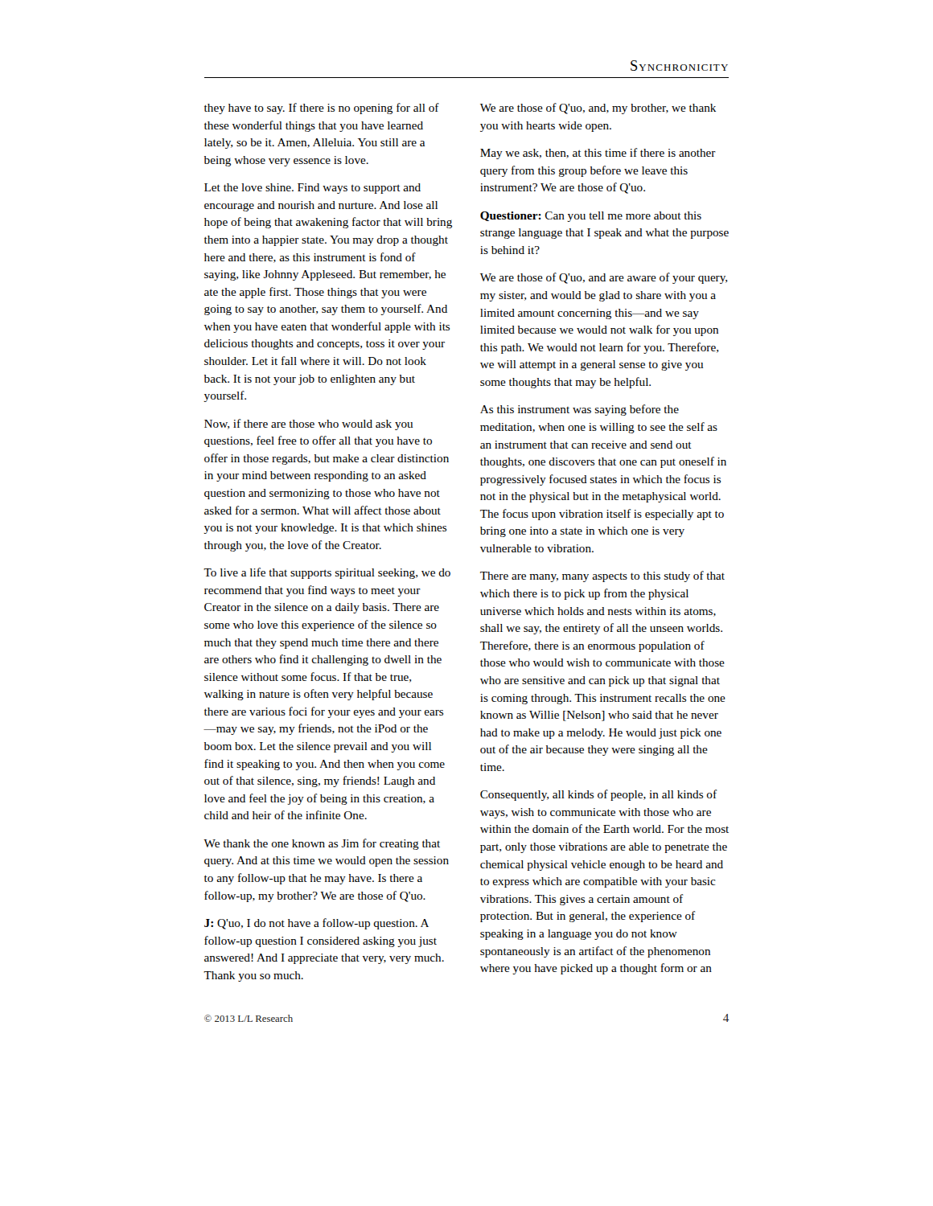Synchronicity
they have to say. If there is no opening for all of these wonderful things that you have learned lately, so be it. Amen, Alleluia. You still are a being whose very essence is love.
Let the love shine. Find ways to support and encourage and nourish and nurture. And lose all hope of being that awakening factor that will bring them into a happier state. You may drop a thought here and there, as this instrument is fond of saying, like Johnny Appleseed. But remember, he ate the apple first. Those things that you were going to say to another, say them to yourself. And when you have eaten that wonderful apple with its delicious thoughts and concepts, toss it over your shoulder. Let it fall where it will. Do not look back. It is not your job to enlighten any but yourself.
Now, if there are those who would ask you questions, feel free to offer all that you have to offer in those regards, but make a clear distinction in your mind between responding to an asked question and sermonizing to those who have not asked for a sermon. What will affect those about you is not your knowledge. It is that which shines through you, the love of the Creator.
To live a life that supports spiritual seeking, we do recommend that you find ways to meet your Creator in the silence on a daily basis. There are some who love this experience of the silence so much that they spend much time there and there are others who find it challenging to dwell in the silence without some focus. If that be true, walking in nature is often very helpful because there are various foci for your eyes and your ears—may we say, my friends, not the iPod or the boom box. Let the silence prevail and you will find it speaking to you. And then when you come out of that silence, sing, my friends! Laugh and love and feel the joy of being in this creation, a child and heir of the infinite One.
We thank the one known as Jim for creating that query. And at this time we would open the session to any follow-up that he may have. Is there a follow-up, my brother? We are those of Q'uo.
J: Q'uo, I do not have a follow-up question. A follow-up question I considered asking you just answered! And I appreciate that very, very much. Thank you so much.
We are those of Q'uo, and, my brother, we thank you with hearts wide open.
May we ask, then, at this time if there is another query from this group before we leave this instrument? We are those of Q'uo.
Questioner: Can you tell me more about this strange language that I speak and what the purpose is behind it?
We are those of Q'uo, and are aware of your query, my sister, and would be glad to share with you a limited amount concerning this—and we say limited because we would not walk for you upon this path. We would not learn for you. Therefore, we will attempt in a general sense to give you some thoughts that may be helpful.
As this instrument was saying before the meditation, when one is willing to see the self as an instrument that can receive and send out thoughts, one discovers that one can put oneself in progressively focused states in which the focus is not in the physical but in the metaphysical world. The focus upon vibration itself is especially apt to bring one into a state in which one is very vulnerable to vibration.
There are many, many aspects to this study of that which there is to pick up from the physical universe which holds and nests within its atoms, shall we say, the entirety of all the unseen worlds. Therefore, there is an enormous population of those who would wish to communicate with those who are sensitive and can pick up that signal that is coming through. This instrument recalls the one known as Willie [Nelson] who said that he never had to make up a melody. He would just pick one out of the air because they were singing all the time.
Consequently, all kinds of people, in all kinds of ways, wish to communicate with those who are within the domain of the Earth world. For the most part, only those vibrations are able to penetrate the chemical physical vehicle enough to be heard and to express which are compatible with your basic vibrations. This gives a certain amount of protection. But in general, the experience of speaking in a language you do not know spontaneously is an artifact of the phenomenon where you have picked up a thought form or an
© 2013 L/L Research 4